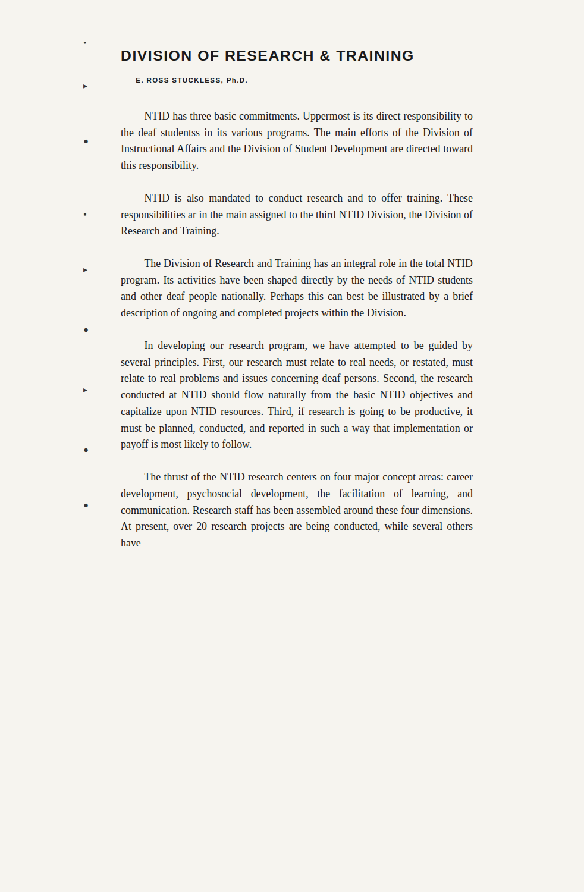• ▸ ● ▪ ▸ ● ▸ ● ●
DIVISION OF RESEARCH & TRAINING
E. ROSS STUCKLESS, Ph.D.
NTID has three basic commitments. Uppermost is its direct responsibility to the deaf studentss in its various programs. The main efforts of the Division of Instructional Affairs and the Division of Student Development are directed toward this responsibility.
NTID is also mandated to conduct research and to offer training. These responsibilities ar in the main assigned to the third NTID Division, the Division of Research and Training.
The Division of Research and Training has an integral role in the total NTID program. Its activities have been shaped directly by the needs of NTID students and other deaf people nationally. Perhaps this can best be illustrated by a brief description of ongoing and completed projects within the Division.
In developing our research program, we have attempted to be guided by several principles. First, our research must relate to real needs, or restated, must relate to real problems and issues concerning deaf persons. Second, the research conducted at NTID should flow naturally from the basic NTID objectives and capitalize upon NTID resources. Third, if research is going to be productive, it must be planned, conducted, and reported in such a way that implementation or payoff is most likely to follow.
The thrust of the NTID research centers on four major concept areas: career development, psychosocial development, the facilitation of learning, and communication. Research staff has been assembled around these four dimensions. At present, over 20 research projects are being conducted, while several others have